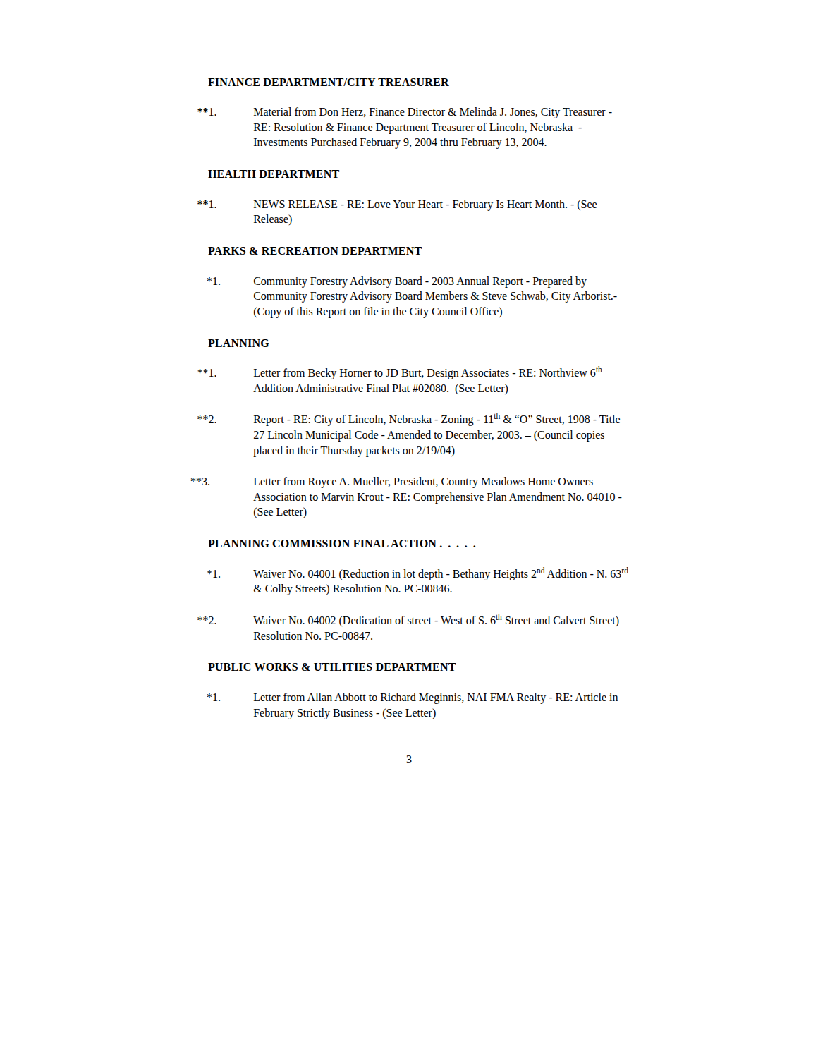Finance Department/City Treasurer
**1.
Material from Don Herz, Finance Director & Melinda J. Jones, City Treasurer - RE: Resolution & Finance Department Treasurer of Lincoln, Nebraska - Investments Purchased February 9, 2004 thru February 13, 2004.
Health Department
**1.
NEWS RELEASE - RE: Love Your Heart - February Is Heart Month. - (See Release)
Parks & Recreation Department
*1.
Community Forestry Advisory Board - 2003 Annual Report - Prepared by Community Forestry Advisory Board Members & Steve Schwab, City Arborist.- (Copy of this Report on file in the City Council Office)
Planning
**1.
Letter from Becky Horner to JD Burt, Design Associates - RE: Northview 6th Addition Administrative Final Plat #02080. (See Letter)
**2.
Report - RE: City of Lincoln, Nebraska - Zoning - 11th & “O” Street, 1908 - Title 27 Lincoln Municipal Code - Amended to December, 2003. – (Council copies placed in their Thursday packets on 2/19/04)
**3.
Letter from Royce A. Mueller, President, Country Meadows Home Owners Association to Marvin Krout - RE: Comprehensive Plan Amendment No. 04010 - (See Letter)
Planning Commission Final Action . . . . .
*1.
Waiver No. 04001 (Reduction in lot depth - Bethany Heights 2nd Addition - N. 63rd & Colby Streets) Resolution No. PC-00846.
**2.
Waiver No. 04002 (Dedication of street - West of S. 6th Street and Calvert Street) Resolution No. PC-00847.
Public Works & Utilities Department
*1.
Letter from Allan Abbott to Richard Meginnis, NAI FMA Realty - RE: Article in February Strictly Business - (See Letter)
3